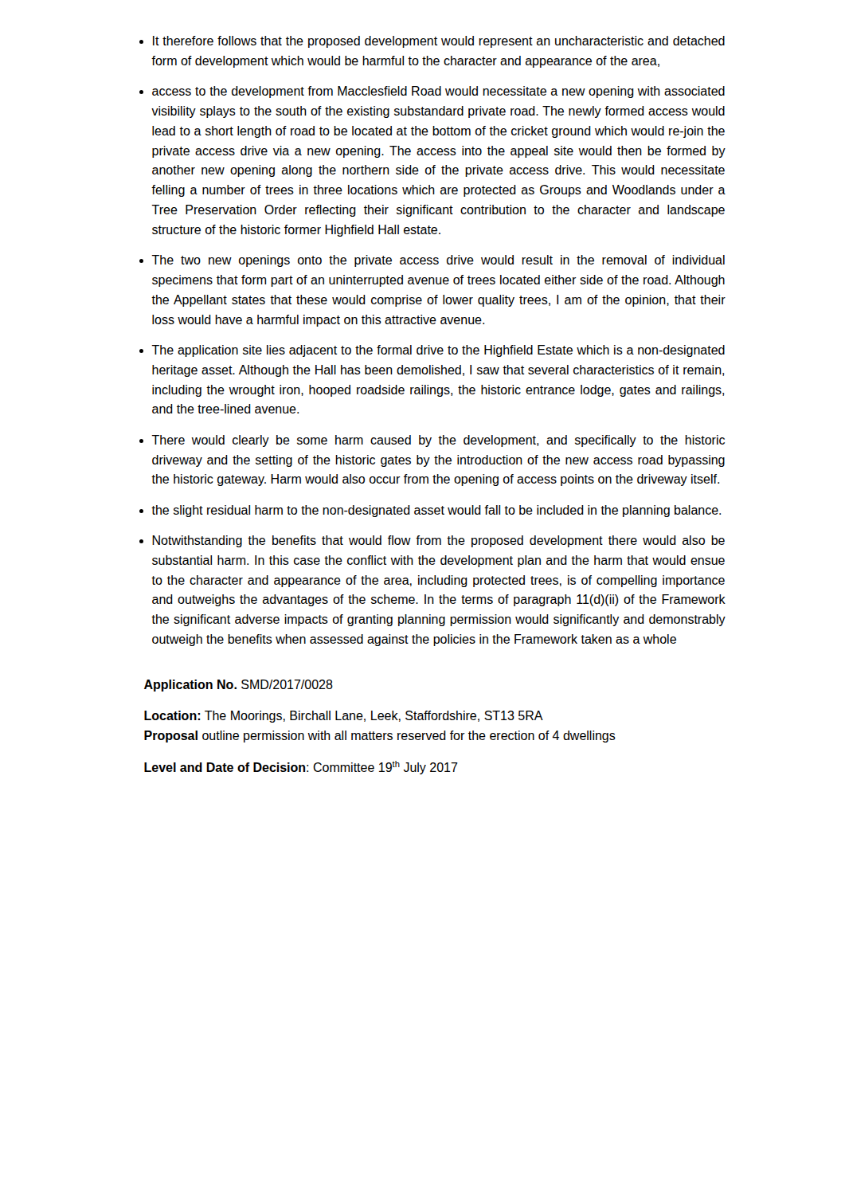It therefore follows that the proposed development would represent an uncharacteristic and detached form of development which would be harmful to the character and appearance of the area,
access to the development from Macclesfield Road would necessitate a new opening with associated visibility splays to the south of the existing substandard private road. The newly formed access would lead to a short length of road to be located at the bottom of the cricket ground which would re-join the private access drive via a new opening. The access into the appeal site would then be formed by another new opening along the northern side of the private access drive. This would necessitate felling a number of trees in three locations which are protected as Groups and Woodlands under a Tree Preservation Order reflecting their significant contribution to the character and landscape structure of the historic former Highfield Hall estate.
The two new openings onto the private access drive would result in the removal of individual specimens that form part of an uninterrupted avenue of trees located either side of the road. Although the Appellant states that these would comprise of lower quality trees, I am of the opinion, that their loss would have a harmful impact on this attractive avenue.
The application site lies adjacent to the formal drive to the Highfield Estate which is a non-designated heritage asset. Although the Hall has been demolished, I saw that several characteristics of it remain, including the wrought iron, hooped roadside railings, the historic entrance lodge, gates and railings, and the tree-lined avenue.
There would clearly be some harm caused by the development, and specifically to the historic driveway and the setting of the historic gates by the introduction of the new access road bypassing the historic gateway. Harm would also occur from the opening of access points on the driveway itself.
the slight residual harm to the non-designated asset would fall to be included in the planning balance.
Notwithstanding the benefits that would flow from the proposed development there would also be substantial harm. In this case the conflict with the development plan and the harm that would ensue to the character and appearance of the area, including protected trees, is of compelling importance and outweighs the advantages of the scheme. In the terms of paragraph 11(d)(ii) of the Framework the significant adverse impacts of granting planning permission would significantly and demonstrably outweigh the benefits when assessed against the policies in the Framework taken as a whole
Application No. SMD/2017/0028
Location: The Moorings, Birchall Lane, Leek, Staffordshire, ST13 5RA
Proposal outline permission with all matters reserved for the erection of 4 dwellings
Level and Date of Decision: Committee 19th July 2017